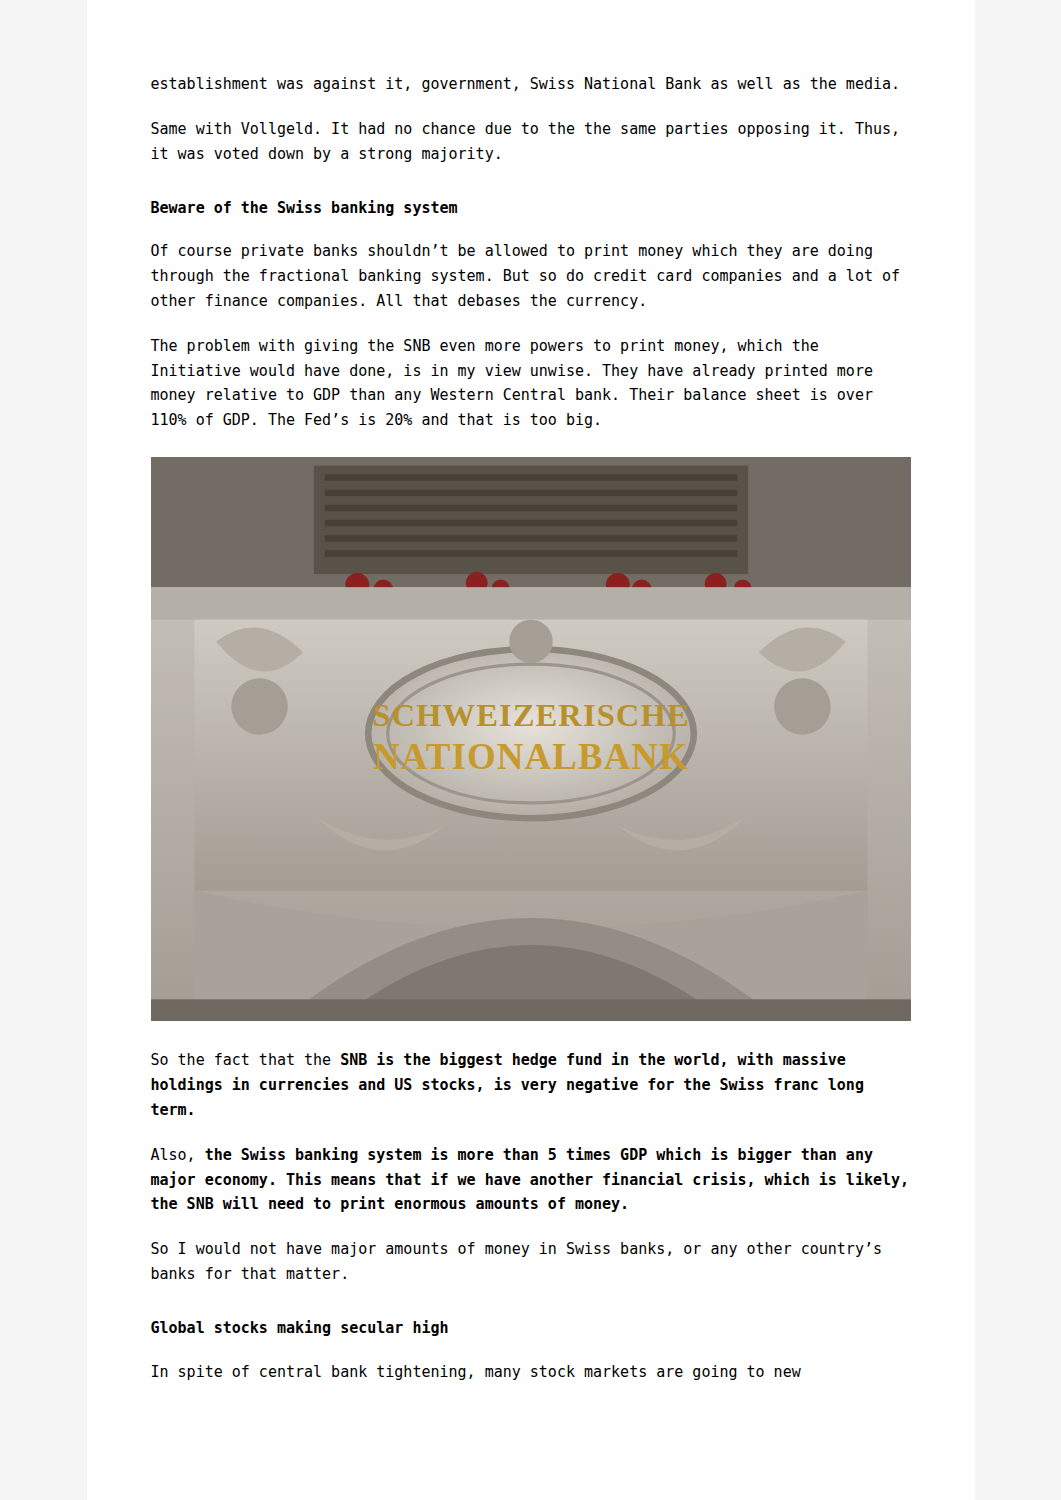establishment was against it, government, Swiss National Bank as well as the media.
Same with Vollgeld. It had no chance due to the the same parties opposing it. Thus, it was voted down by a strong majority.
Beware of the Swiss banking system
Of course private banks shouldn’t be allowed to print money which they are doing through the fractional banking system. But so do credit card companies and a lot of other finance companies. All that debases the currency.
The problem with giving the SNB even more powers to print money, which the Initiative would have done, is in my view unwise. They have already printed more money relative to GDP than any Western Central bank. Their balance sheet is over 110% of GDP. The Fed’s is 20% and that is too big.
So the fact that the SNB is the biggest hedge fund in the world, with massive holdings in currencies and US stocks, is very negative for the Swiss franc long term.
Also, the Swiss banking system is more than 5 times GDP which is bigger than any major economy. This means that if we have another financial crisis, which is likely, the SNB will need to print enormous amounts of money.
So I would not have major amounts of money in Swiss banks, or any other country’s banks for that matter.
Global stocks making secular high
In spite of central bank tightening, many stock markets are going to new